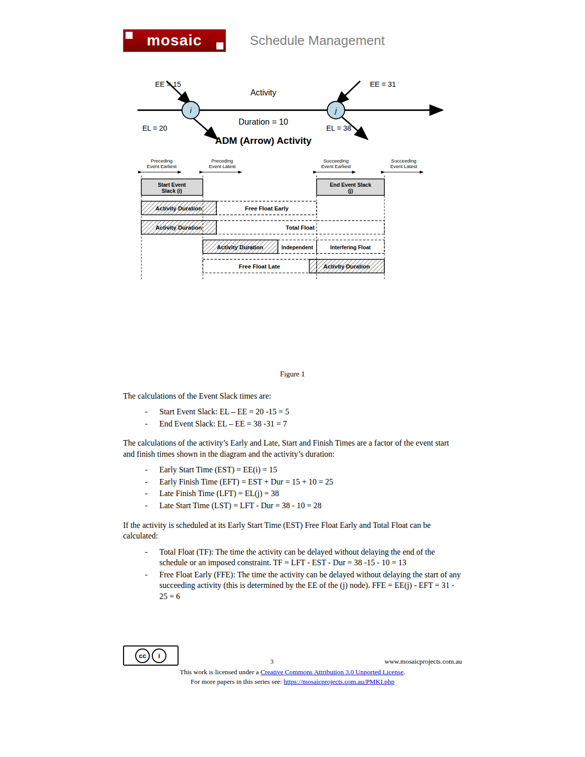mosaic
Schedule Management
i j EE = 15 EL = 20 EE = 31 EL = 38 Activity Duration = 10 ADM (Arrow) Activity Preceding Event Earliest Preceding Event Latest Succeeding Event Earliest Succeeding Event Latest Start Event Slack (i) End Event Slack (j) Activity Duration Free Float Early Activity Duration Total Float Activity Duration Independent Interfering Float Free Float Late Activity Duration
Figure 1
The calculations of the Event Slack times are:
Start Event Slack: EL – EE = 20 -15 = 5
End Event Slack: EL – EE = 38 -31 = 7
The calculations of the activity’s Early and Late, Start and Finish Times are a factor of the event start and finish times shown in the diagram and the activity’s duration:
Early Start Time (EST) = EE(i) = 15
Early Finish Time (EFT) = EST + Dur = 15 + 10 = 25
Late Finish Time (LFT) = EL(j) = 38
Late Start Time (LST) = LFT - Dur = 38 - 10 = 28
If the activity is scheduled at its Early Start Time (EST) Free Float Early and Total Float can be calculated:
Total Float (TF): The time the activity can be delayed without delaying the end of the schedule or an imposed constraint. TF = LFT - EST - Dur = 38 -15 - 10 = 13
Free Float Early (FFE): The time the activity can be delayed without delaying the start of any succeeding activity (this is determined by the EE of the (j) node). FFE = EE(j) - EFT = 31 - 25 = 6
cc i
3
www.mosaicprojects.com.au
This work is licensed under a Creative Commons Attribution 3.0 Unported License.
For more papers in this series see: https://mosaicprojects.com.au/PMKI.php